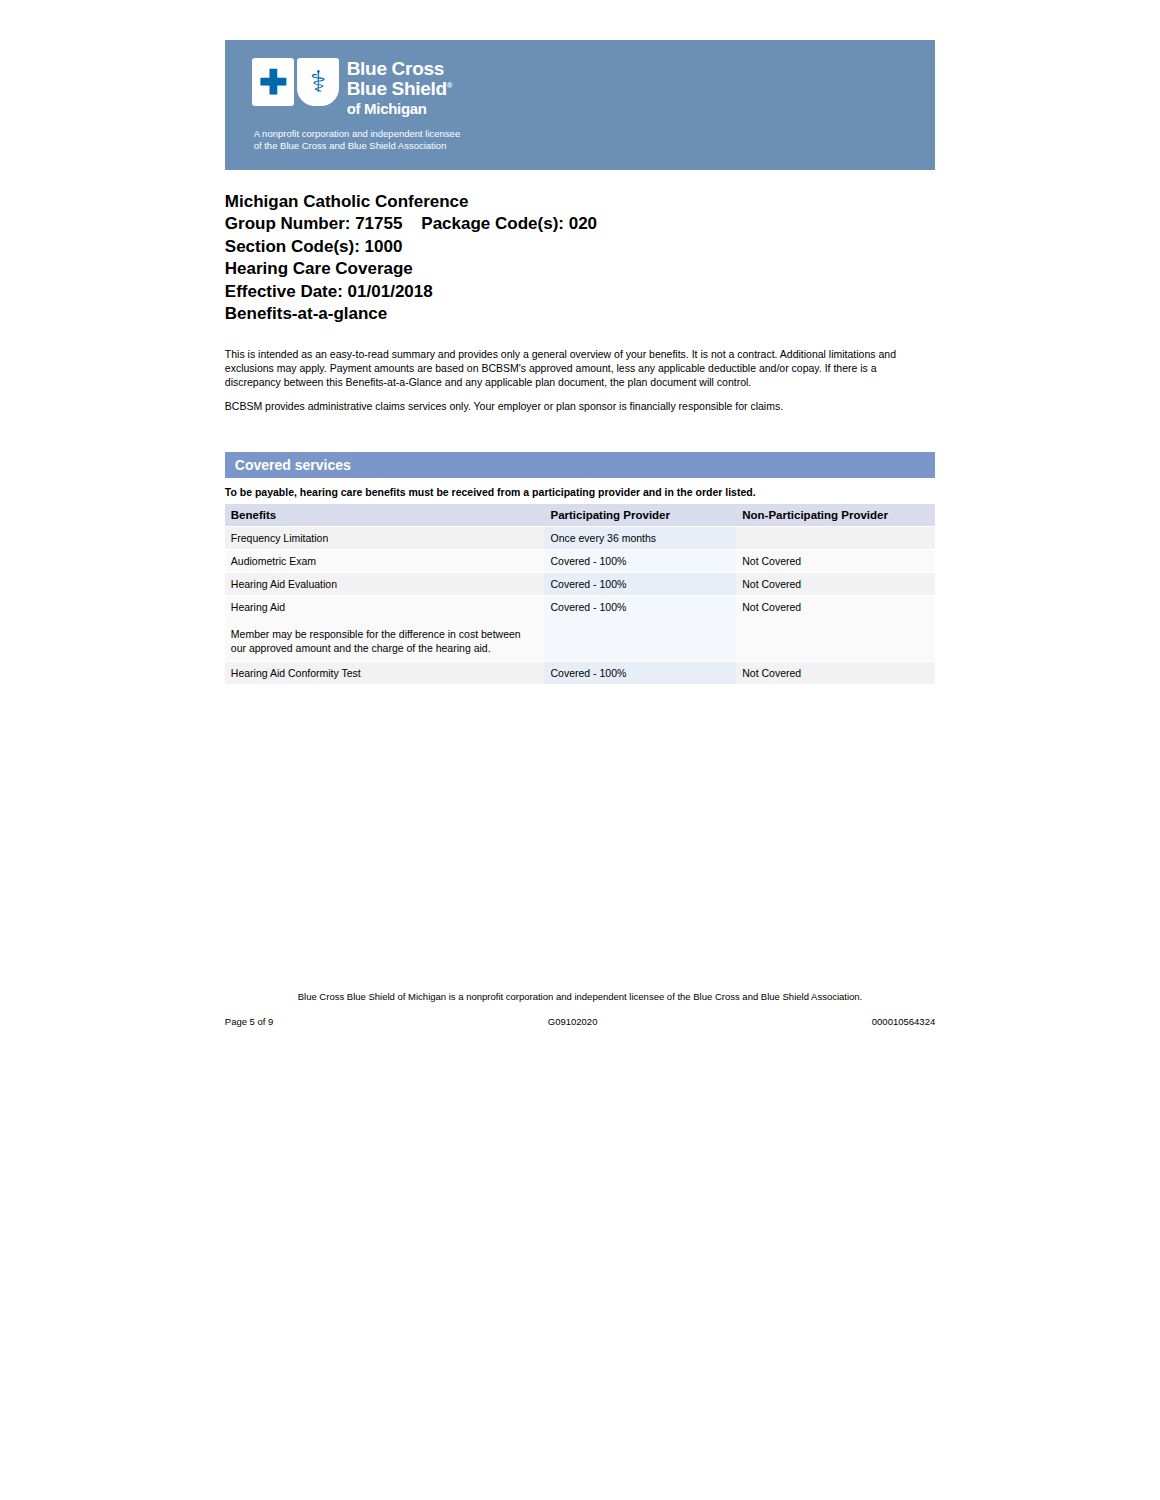✚
⚕
Blue Cross
Blue Shield®
of Michigan
A nonprofit corporation and independent licensee
of the Blue Cross and Blue Shield Association
Michigan Catholic Conference
Group Number: 71755 Package Code(s): 020
Section Code(s): 1000
Hearing Care Coverage
Effective Date: 01/01/2018
Benefits-at-a-glance
This is intended as an easy-to-read summary and provides only a general overview of your benefits. It is not a contract. Additional limitations and exclusions may apply. Payment amounts are based on BCBSM's approved amount, less any applicable deductible and/or copay. If there is a discrepancy between this Benefits-at-a-Glance and any applicable plan document, the plan document will control.
BCBSM provides administrative claims services only. Your employer or plan sponsor is financially responsible for claims.
Covered services
To be payable, hearing care benefits must be received from a participating provider and in the order listed.
| Benefits | Participating Provider | Non-Participating Provider |
| --- | --- | --- |
| Frequency Limitation | Once every 36 months | |
| Audiometric Exam | Covered - 100% | Not Covered |
| Hearing Aid Evaluation | Covered - 100% | Not Covered |
| Hearing Aid Member may be responsible for the difference in cost between our approved amount and the charge of the hearing aid. | Covered - 100% | Not Covered |
| Hearing Aid Conformity Test | Covered - 100% | Not Covered |
Blue Cross Blue Shield of Michigan is a nonprofit corporation and independent licensee of the Blue Cross and Blue Shield Association.
Page 5 of 9
G09102020
000010564324